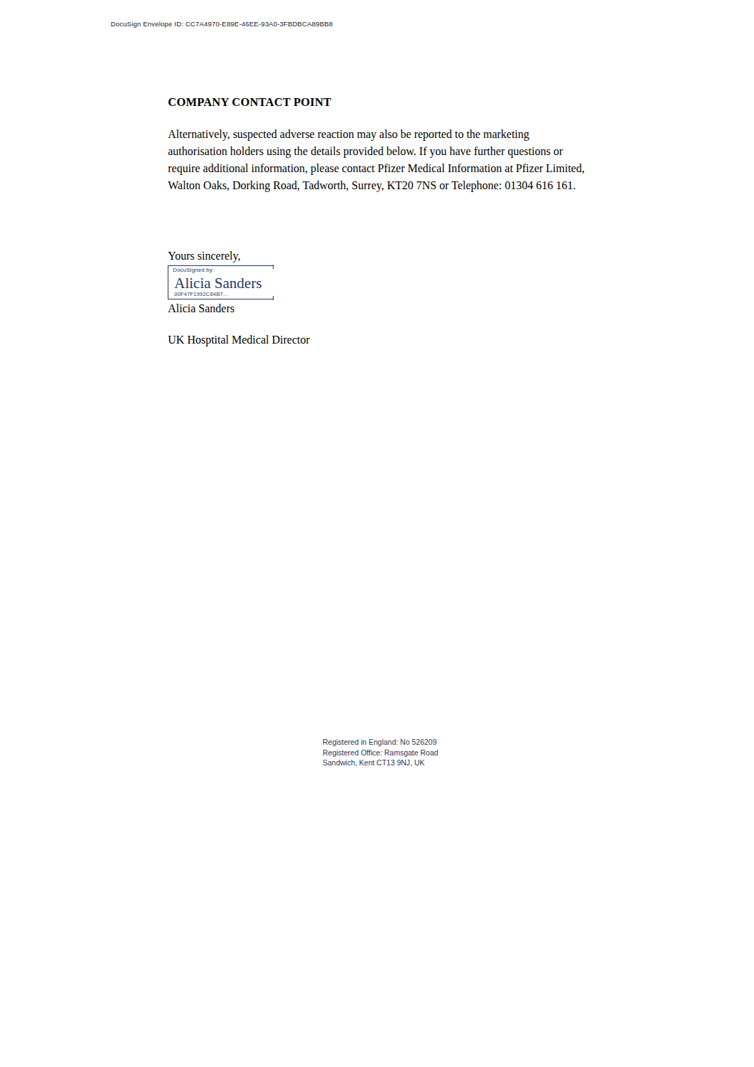DocuSign Envelope ID: CC7A4970-E89E-46EE-93A0-3FBDBCA89BB8
COMPANY CONTACT POINT
Alternatively, suspected adverse reaction may also be reported to the marketing authorisation holders using the details provided below. If you have further questions or require additional information, please contact Pfizer Medical Information at Pfizer Limited, Walton Oaks, Dorking Road, Tadworth, Surrey, KT20 7NS or Telephone: 01304 616 161.
Yours sincerely,
DocuSigned by:
Alicia Sanders
00F47F1992C84B7...
Alicia Sanders
UK Hosptital Medical Director
Registered in England: No 526209
Registered Office: Ramsgate Road
Sandwich, Kent CT13 9NJ, UK